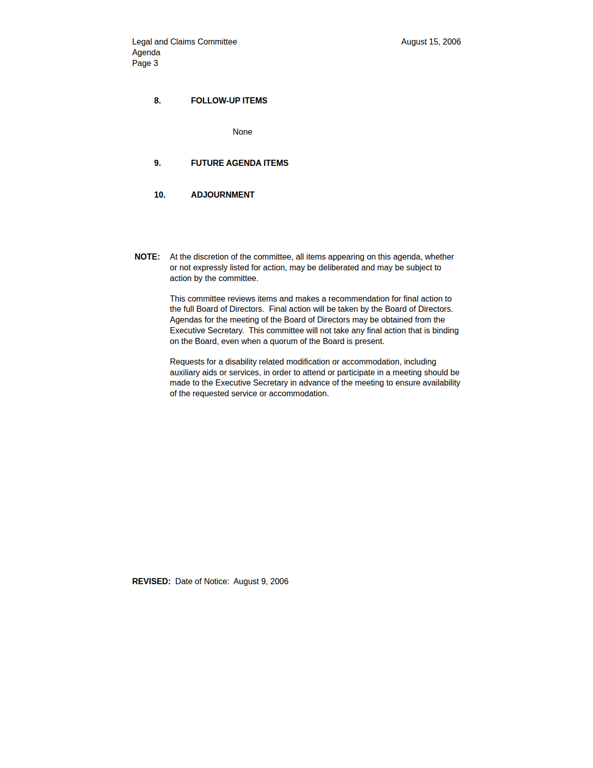Legal and Claims Committee
Agenda
Page 3
August 15, 2006
8. FOLLOW-UP ITEMS
None
9. FUTURE AGENDA ITEMS
10. ADJOURNMENT
NOTE:
At the discretion of the committee, all items appearing on this agenda, whether or not expressly listed for action, may be deliberated and may be subject to action by the committee.
This committee reviews items and makes a recommendation for final action to the full Board of Directors. Final action will be taken by the Board of Directors. Agendas for the meeting of the Board of Directors may be obtained from the Executive Secretary. This committee will not take any final action that is binding on the Board, even when a quorum of the Board is present.
Requests for a disability related modification or accommodation, including auxiliary aids or services, in order to attend or participate in a meeting should be made to the Executive Secretary in advance of the meeting to ensure availability of the requested service or accommodation.
REVISED: Date of Notice: August 9, 2006